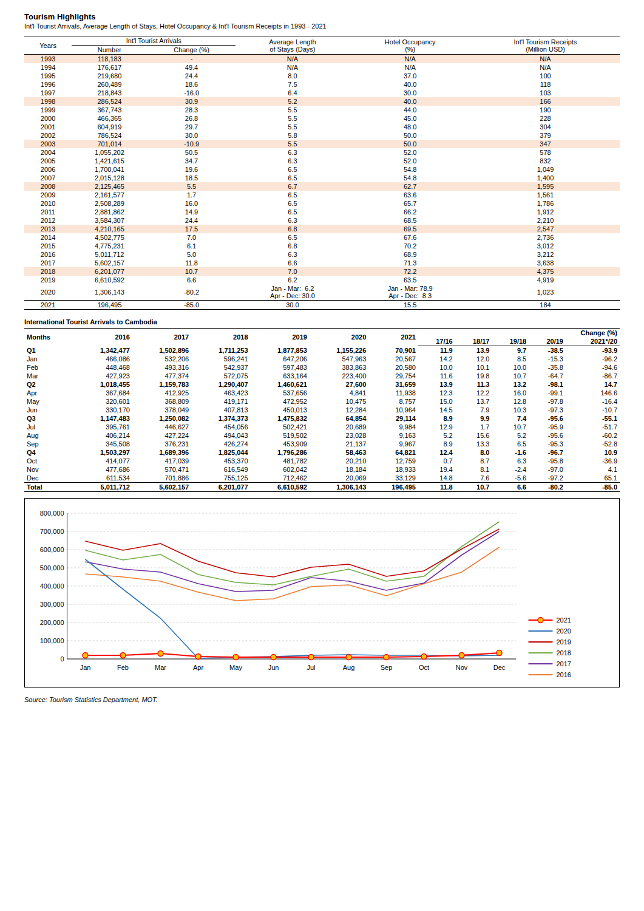Tourism Highlights
Int'l Tourist Arrivals, Average Length of Stays, Hotel Occupancy & Int'l Tourism Receipts in 1993 - 2021
| Years | Int'l Tourist Arrivals | Average Length of Stays (Days) | Hotel Occupancy (%) | Int'l Tourism Receipts (Million USD) |
| --- | --- | --- | --- | --- |
| Number | Change (%) |
| 1993 | 118,183 | - | N/A | N/A | N/A |
| 1994 | 176,617 | 49.4 | N/A | N/A | N/A |
| 1995 | 219,680 | 24.4 | 8.0 | 37.0 | 100 |
| 1996 | 260,489 | 18.6 | 7.5 | 40.0 | 118 |
| 1997 | 218,843 | -16.0 | 6.4 | 30.0 | 103 |
| 1998 | 286,524 | 30.9 | 5.2 | 40.0 | 166 |
| 1999 | 367,743 | 28.3 | 5.5 | 44.0 | 190 |
| 2000 | 466,365 | 26.8 | 5.5 | 45.0 | 228 |
| 2001 | 604,919 | 29.7 | 5.5 | 48.0 | 304 |
| 2002 | 786,524 | 30.0 | 5.8 | 50.0 | 379 |
| 2003 | 701,014 | -10.9 | 5.5 | 50.0 | 347 |
| 2004 | 1,055,202 | 50.5 | 6.3 | 52.0 | 578 |
| 2005 | 1,421,615 | 34.7 | 6.3 | 52.0 | 832 |
| 2006 | 1,700,041 | 19.6 | 6.5 | 54.8 | 1,049 |
| 2007 | 2,015,128 | 18.5 | 6.5 | 54.8 | 1,400 |
| 2008 | 2,125,465 | 5.5 | 6.7 | 62.7 | 1,595 |
| 2009 | 2,161,577 | 1.7 | 6.5 | 63.6 | 1,561 |
| 2010 | 2,508,289 | 16.0 | 6.5 | 65.7 | 1,786 |
| 2011 | 2,881,862 | 14.9 | 6.5 | 66.2 | 1,912 |
| 2012 | 3,584,307 | 24.4 | 6.3 | 68.5 | 2,210 |
| 2013 | 4,210,165 | 17.5 | 6.8 | 69.5 | 2,547 |
| 2014 | 4,502,775 | 7.0 | 6.5 | 67.6 | 2,736 |
| 2015 | 4,775,231 | 6.1 | 6.8 | 70.2 | 3,012 |
| 2016 | 5,011,712 | 5.0 | 6.3 | 68.9 | 3,212 |
| 2017 | 5,602,157 | 11.8 | 6.6 | 71.3 | 3,638 |
| 2018 | 6,201,077 | 10.7 | 7.0 | 72.2 | 4,375 |
| 2019 | 6,610,592 | 6.6 | 6.2 | 63.5 | 4,919 |
| 2020 | 1,306,143 | -80.2 | Jan - Mar: 6.2 Apr - Dec: 30.0 | Jan - Mar: 78.9 Apr - Dec: 8.3 | 1,023 |
| 2021 | 196,495 | -85.0 | 30.0 | 15.5 | 184 |
International Tourist Arrivals to Cambodia
| Months | 2016 | 2017 | 2018 | 2019 | 2020 | 2021 | Change (%) |
| --- | --- | --- | --- | --- | --- | --- | --- |
| 17/16 | 18/17 | 19/18 | 20/19 | 2021*/20 |
| Q1 | 1,342,477 | 1,502,896 | 1,711,253 | 1,877,853 | 1,155,226 | 70,901 | 11.9 | 13.9 | 9.7 | -38.5 | -93.9 |
| Jan | 466,086 | 532,206 | 596,241 | 647,206 | 547,963 | 20,567 | 14.2 | 12.0 | 8.5 | -15.3 | -96.2 |
| Feb | 448,468 | 493,316 | 542,937 | 597,483 | 383,863 | 20,580 | 10.0 | 10.1 | 10.0 | -35.8 | -94.6 |
| Mar | 427,923 | 477,374 | 572,075 | 633,164 | 223,400 | 29,754 | 11.6 | 19.8 | 10.7 | -64.7 | -86.7 |
| Q2 | 1,018,455 | 1,159,783 | 1,290,407 | 1,460,621 | 27,600 | 31,659 | 13.9 | 11.3 | 13.2 | -98.1 | 14.7 |
| Apr | 367,684 | 412,925 | 463,423 | 537,656 | 4,841 | 11,938 | 12.3 | 12.2 | 16.0 | -99.1 | 146.6 |
| May | 320,601 | 368,809 | 419,171 | 472,952 | 10,475 | 8,757 | 15.0 | 13.7 | 12.8 | -97.8 | -16.4 |
| Jun | 330,170 | 378,049 | 407,813 | 450,013 | 12,284 | 10,964 | 14.5 | 7.9 | 10.3 | -97.3 | -10.7 |
| Q3 | 1,147,483 | 1,250,082 | 1,374,373 | 1,475,832 | 64,854 | 29,114 | 8.9 | 9.9 | 7.4 | -95.6 | -55.1 |
| Jul | 395,761 | 446,627 | 454,056 | 502,421 | 20,689 | 9,984 | 12.9 | 1.7 | 10.7 | -95.9 | -51.7 |
| Aug | 406,214 | 427,224 | 494,043 | 519,502 | 23,028 | 9,163 | 5.2 | 15.6 | 5.2 | -95.6 | -60.2 |
| Sep | 345,508 | 376,231 | 426,274 | 453,909 | 21,137 | 9,967 | 8.9 | 13.3 | 6.5 | -95.3 | -52.8 |
| Q4 | 1,503,297 | 1,689,396 | 1,825,044 | 1,796,286 | 58,463 | 64,821 | 12.4 | 8.0 | -1.6 | -96.7 | 10.9 |
| Oct | 414,077 | 417,039 | 453,370 | 481,782 | 20,210 | 12,759 | 0.7 | 8.7 | 6.3 | -95.8 | -36.9 |
| Nov | 477,686 | 570,471 | 616,549 | 602,042 | 18,184 | 18,933 | 19.4 | 8.1 | -2.4 | -97.0 | 4.1 |
| Dec | 611,534 | 701,886 | 755,125 | 712,462 | 20,069 | 33,129 | 14.8 | 7.6 | -5.6 | -97.2 | 65.1 |
| Total | 5,011,712 | 5,602,157 | 6,201,077 | 6,610,592 | 1,306,143 | 196,495 | 11.8 | 10.7 | 6.6 | -80.2 | -85.0 |
800,000 700,000 600,000 500,000 400,000 300,000 200,000 100,000 0 Jan Feb Mar Apr May Jun Jul Aug Sep Oct Nov Dec 2021 2020 2019 2018 2017 2016
Source: Tourism Statistics Department, MOT.